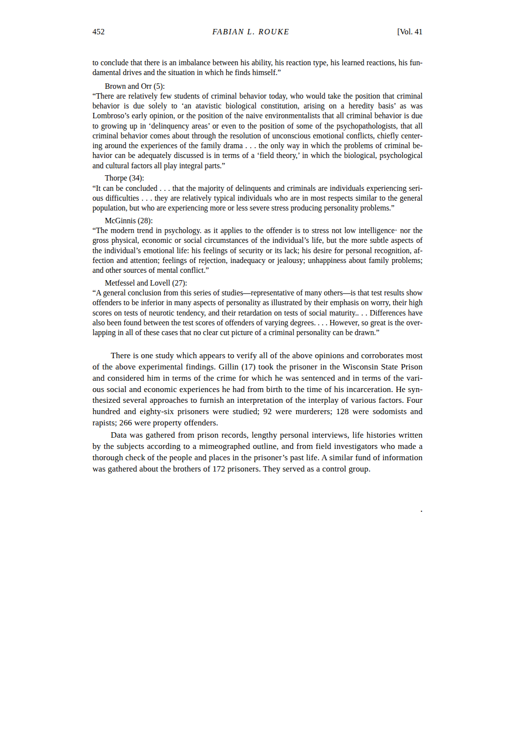452 Fabian L. Rouke [Vol. 41
to conclude that there is an imbalance between his ability, his reaction type, his learned reactions, his fundamental drives and the situation in which he finds himself.”
Brown and Orr (5):
“There are relatively few students of criminal behavior today, who would take the position that criminal behavior is due solely to ‘an atavistic biological constitution, arising on a heredity basis’ as was Lombroso’s early opinion, or the position of the naive environmentalists that all criminal behavior is due to growing up in ‘delinquency areas’ or even to the position of some of the psychopathologists, that all criminal behavior comes about through the resolution of unconscious emotional conflicts, chiefly centering around the experiences of the family drama . . . the only way in which the problems of criminal behavior can be adequately discussed is in terms of a ‘field theory,’ in which the biological, psychological and cultural factors all play integral parts.”
Thorpe (34):
“It can be concluded . . . that the majority of delinquents and criminals are individuals experiencing serious difficulties . . . they are relatively typical individuals who are in most respects similar to the general population, but who are experiencing more or less severe stress producing personality problems.”
McGinnis (28):
“The modern trend in psychology. as it applies to the offender is to stress not low intelligence· nor the gross physical, economic or social circumstances of the individual’s life, but the more subtle aspects of the individual’s emotional life: his feelings of security or its lack; his desire for personal recognition, affection and attention; feelings of rejection, inadequacy or jealousy; unhappiness about family problems; and other sources of mental conflict.”
Metfessel and Lovell (27):
“A general conclusion from this series of studies—representative of many others—is that test results show offenders to be inferior in many aspects of personality as illustrated by their emphasis on worry, their high scores on tests of neurotic tendency, and their retardation on tests of social maturity.. . . Differences have also been found between the test scores of offenders of varying degrees. . . . However, so great is the overlapping in all of these cases that no clear cut picture of a criminal personality can be drawn.”
There is one study which appears to verify all of the above opinions and corroborates most of the above experimental findings. Gillin (17) took the prisoner in the Wisconsin State Prison and considered him in terms of the crime for which he was sentenced and in terms of the various social and economic experiences he had from birth to the time of his incarceration. He synthesized several approaches to furnish an interpretation of the interplay of various factors. Four hundred and eighty-six prisoners were studied; 92 were murderers; 128 were sodomists and rapists; 266 were property offenders.
Data was gathered from prison records, lengthy personal interviews, life histories written by the subjects according to a mimeographed outline, and from field investigators who made a thorough check of the people and places in the prisoner’s past life. A similar fund of information was gathered about the brothers of 172 prisoners. They served as a control group.
.